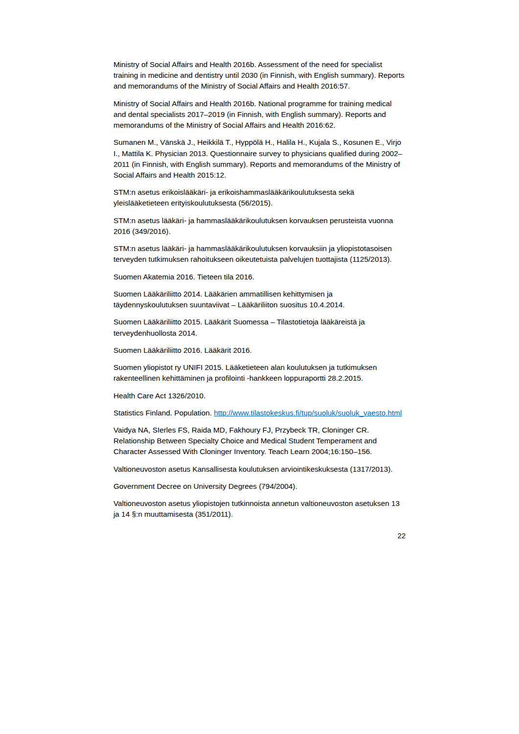Ministry of Social Affairs and Health 2016b. Assessment of the need for specialist training in medicine and dentistry until 2030 (in Finnish, with English summary). Reports and memorandums of the Ministry of Social Affairs and Health 2016:57.
Ministry of Social Affairs and Health 2016b. National programme for training medical and dental specialists 2017–2019 (in Finnish, with English summary). Reports and memorandums of the Ministry of Social Affairs and Health 2016:62.
Sumanen M., Vänskä J., Heikkilä T., Hyppölä H., Halila H., Kujala S., Kosunen E., Virjo I., Mattila K. Physician 2013. Questionnaire survey to physicians qualified during 2002–2011 (in Finnish, with English summary). Reports and memorandums of the Ministry of Social Affairs and Health 2015:12.
STM:n asetus erikoislääkäri- ja erikoishammaslääkärikoulutuksesta sekä yleislääketieteen erityiskoulutuksesta (56/2015).
STM:n asetus lääkäri- ja hammaslääkärikoulutuksen korvauksen perusteista vuonna 2016 (349/2016).
STM:n asetus lääkäri- ja hammaslääkärikoulutuksen korvauksiin ja yliopistotasoisen terveyden tutkimuksen rahoitukseen oikeutetuista palvelujen tuottajista (1125/2013).
Suomen Akatemia 2016. Tieteen tila 2016.
Suomen Lääkäriliitto 2014. Lääkärien ammatillisen kehittymisen ja täydennyskoulutuksen suuntaviivat – Lääkäriliiton suositus 10.4.2014.
Suomen Lääkäriliitto 2015. Lääkärit Suomessa – Tilastotietoja lääkäreistä ja terveydenhuollosta 2014.
Suomen Lääkäriliitto 2016. Lääkärit 2016.
Suomen yliopistot ry UNIFI 2015. Lääketieteen alan koulutuksen ja tutkimuksen rakenteellinen kehittäminen ja profilointi -hankkeen loppuraportti 28.2.2015.
Health Care Act 1326/2010.
Statistics Finland. Population. http://www.tilastokeskus.fi/tup/suoluk/suoluk_vaesto.html
Vaidya NA, SIerles FS, Raida MD, Fakhoury FJ, Przybeck TR, Cloninger CR. Relationship Between Specialty Choice and Medical Student Temperament and Character Assessed With Cloninger Inventory. Teach Learn 2004;16:150–156.
Valtioneuvoston asetus Kansallisesta koulutuksen arviointikeskuksesta (1317/2013).
Government Decree on University Degrees (794/2004).
Valtioneuvoston asetus yliopistojen tutkinnoista annetun valtioneuvoston asetuksen 13 ja 14 §:n muuttamisesta (351/2011).
22